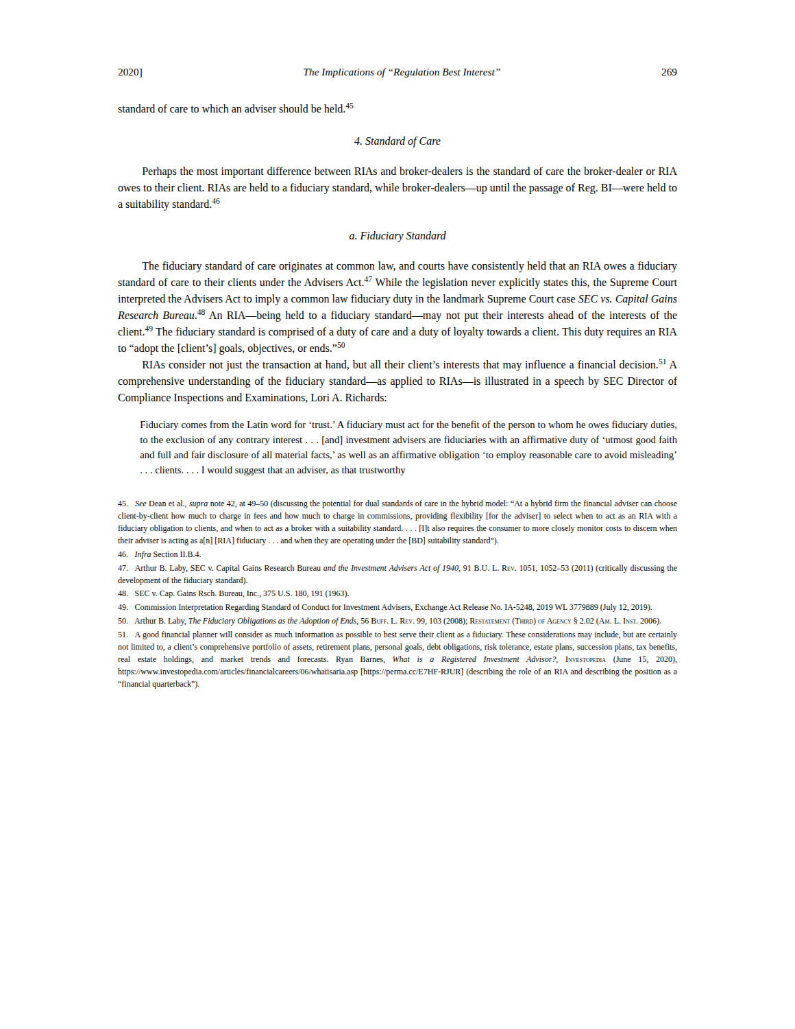2020] The Implications of “Regulation Best Interest” 269
standard of care to which an adviser should be held.45
4. Standard of Care
Perhaps the most important difference between RIAs and broker-dealers is the standard of care the broker-dealer or RIA owes to their client. RIAs are held to a fiduciary standard, while broker-dealers—up until the passage of Reg. BI—were held to a suitability standard.46
a. Fiduciary Standard
The fiduciary standard of care originates at common law, and courts have consistently held that an RIA owes a fiduciary standard of care to their clients under the Advisers Act.47 While the legislation never explicitly states this, the Supreme Court interpreted the Advisers Act to imply a common law fiduciary duty in the landmark Supreme Court case SEC vs. Capital Gains Research Bureau.48 An RIA—being held to a fiduciary standard—may not put their interests ahead of the interests of the client.49 The fiduciary standard is comprised of a duty of care and a duty of loyalty towards a client. This duty requires an RIA to “adopt the [client’s] goals, objectives, or ends.”50
RIAs consider not just the transaction at hand, but all their client’s interests that may influence a financial decision.51 A comprehensive understanding of the fiduciary standard—as applied to RIAs—is illustrated in a speech by SEC Director of Compliance Inspections and Examinations, Lori A. Richards:
Fiduciary comes from the Latin word for ‘trust.’ A fiduciary must act for the benefit of the person to whom he owes fiduciary duties, to the exclusion of any contrary interest . . . [and] investment advisers are fiduciaries with an affirmative duty of ‘utmost good faith and full and fair disclosure of all material facts,’ as well as an affirmative obligation ‘to employ reasonable care to avoid misleading’ . . . clients. . . . I would suggest that an adviser, as that trustworthy
45. See Dean et al., supra note 42, at 49–50 (discussing the potential for dual standards of care in the hybrid model: “At a hybrid firm the financial adviser can choose client-by-client how much to charge in fees and how much to charge in commissions, providing flexibility [for the adviser] to select when to act as an RIA with a fiduciary obligation to clients, and when to act as a broker with a suitability standard. . . . [I]t also requires the consumer to more closely monitor costs to discern when their adviser is acting as a[n] [RIA] fiduciary . . . and when they are operating under the [BD] suitability standard”).
46. Infra Section II.B.4.
47. Arthur B. Laby, SEC v. Capital Gains Research Bureau and the Investment Advisers Act of 1940, 91 B.U. L. Rev. 1051, 1052–53 (2011) (critically discussing the development of the fiduciary standard).
48. SEC v. Cap. Gains Rsch. Bureau, Inc., 375 U.S. 180, 191 (1963).
49. Commission Interpretation Regarding Standard of Conduct for Investment Advisers, Exchange Act Release No. IA-5248, 2019 WL 3779889 (July 12, 2019).
50. Arthur B. Laby, The Fiduciary Obligations as the Adoption of Ends, 56 Buff. L. Rev. 99, 103 (2008); Restatement (Third) of Agency § 2.02 (Am. L. Inst. 2006).
51. A good financial planner will consider as much information as possible to best serve their client as a fiduciary. These considerations may include, but are certainly not limited to, a client’s comprehensive portfolio of assets, retirement plans, personal goals, debt obligations, risk tolerance, estate plans, succession plans, tax benefits, real estate holdings, and market trends and forecasts. Ryan Barnes, What is a Registered Investment Advisor?, Investopedia (June 15, 2020), https://www.investopedia.com/articles/financialcareers/06/whatisaria.asp [https://perma.cc/E7HF-RJUR] (describing the role of an RIA and describing the position as a “financial quarterback”).